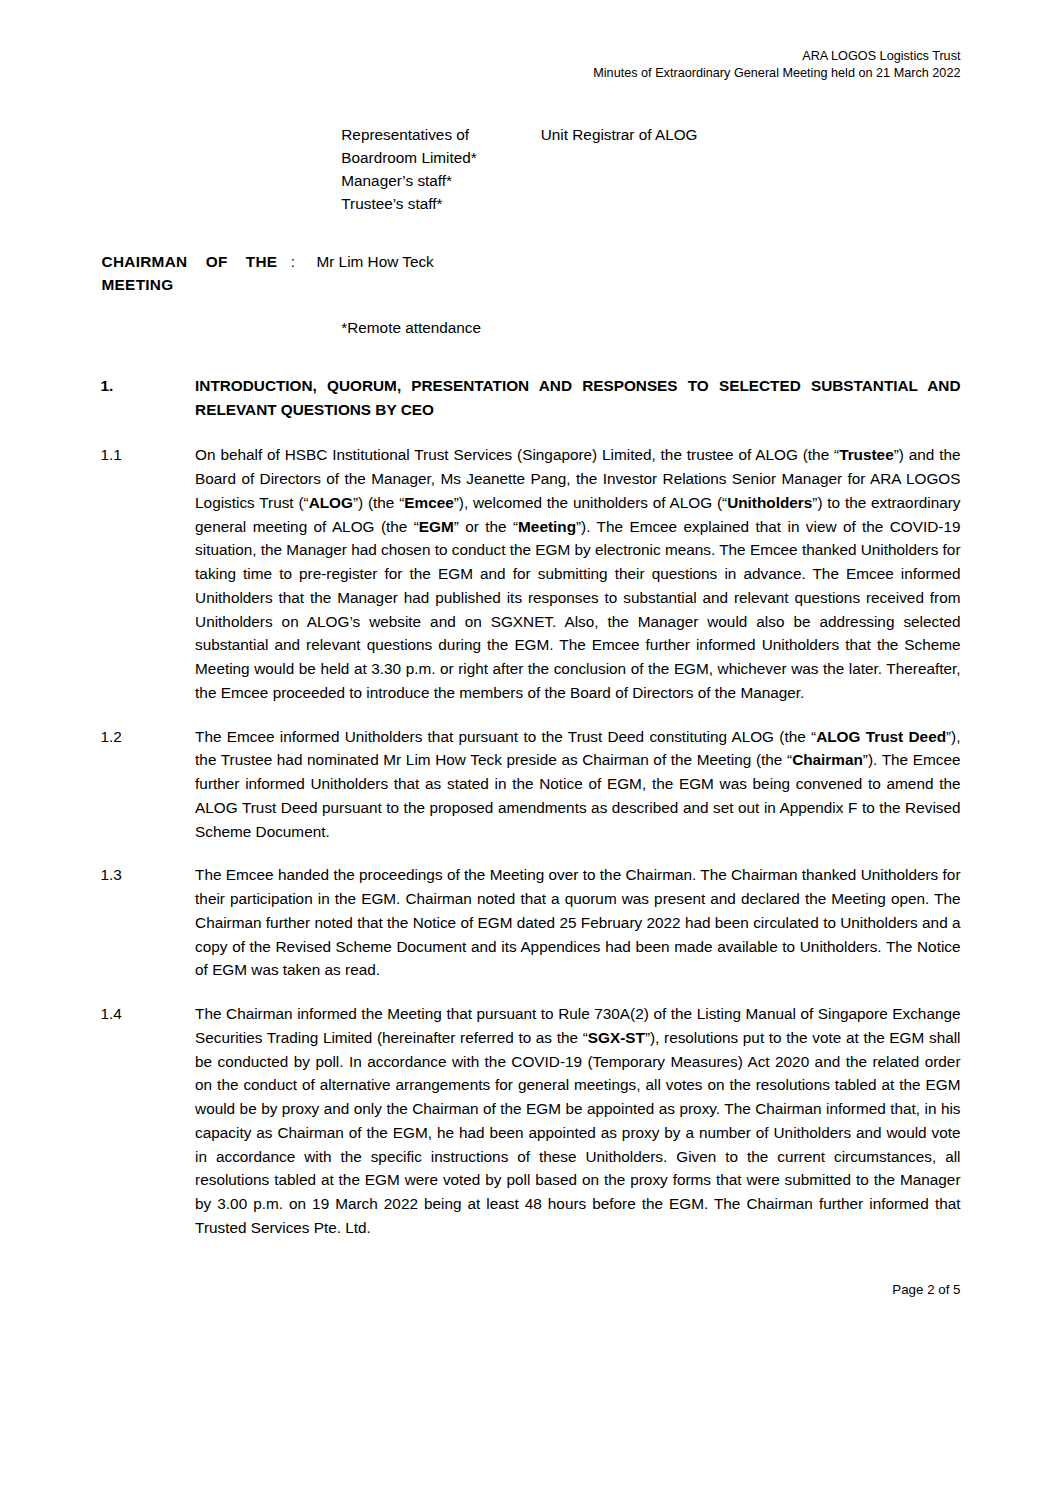ARA LOGOS Logistics Trust
Minutes of Extraordinary General Meeting held on 21 March 2022
| Representatives of Boardroom Limited* Manager’s staff* Trustee’s staff* | Unit Registrar of ALOG |
| CHAIRMAN OF THE MEETING | : | Mr Lim How Teck |
*Remote attendance
1.
Introduction, quorum, presentation and responses to selected substantial and relevant questions by CEO
1.1
On behalf of HSBC Institutional Trust Services (Singapore) Limited, the trustee of ALOG (the “Trustee”) and the Board of Directors of the Manager, Ms Jeanette Pang, the Investor Relations Senior Manager for ARA LOGOS Logistics Trust (“ALOG”) (the “Emcee”), welcomed the unitholders of ALOG (“Unitholders”) to the extraordinary general meeting of ALOG (the “EGM” or the “Meeting”). The Emcee explained that in view of the COVID-19 situation, the Manager had chosen to conduct the EGM by electronic means. The Emcee thanked Unitholders for taking time to pre-register for the EGM and for submitting their questions in advance. The Emcee informed Unitholders that the Manager had published its responses to substantial and relevant questions received from Unitholders on ALOG’s website and on SGXNET. Also, the Manager would also be addressing selected substantial and relevant questions during the EGM. The Emcee further informed Unitholders that the Scheme Meeting would be held at 3.30 p.m. or right after the conclusion of the EGM, whichever was the later. Thereafter, the Emcee proceeded to introduce the members of the Board of Directors of the Manager.
1.2
The Emcee informed Unitholders that pursuant to the Trust Deed constituting ALOG (the “ALOG Trust Deed”), the Trustee had nominated Mr Lim How Teck preside as Chairman of the Meeting (the “Chairman”). The Emcee further informed Unitholders that as stated in the Notice of EGM, the EGM was being convened to amend the ALOG Trust Deed pursuant to the proposed amendments as described and set out in Appendix F to the Revised Scheme Document.
1.3
The Emcee handed the proceedings of the Meeting over to the Chairman. The Chairman thanked Unitholders for their participation in the EGM. Chairman noted that a quorum was present and declared the Meeting open. The Chairman further noted that the Notice of EGM dated 25 February 2022 had been circulated to Unitholders and a copy of the Revised Scheme Document and its Appendices had been made available to Unitholders. The Notice of EGM was taken as read.
1.4
The Chairman informed the Meeting that pursuant to Rule 730A(2) of the Listing Manual of Singapore Exchange Securities Trading Limited (hereinafter referred to as the “SGX-ST”), resolutions put to the vote at the EGM shall be conducted by poll. In accordance with the COVID-19 (Temporary Measures) Act 2020 and the related order on the conduct of alternative arrangements for general meetings, all votes on the resolutions tabled at the EGM would be by proxy and only the Chairman of the EGM be appointed as proxy. The Chairman informed that, in his capacity as Chairman of the EGM, he had been appointed as proxy by a number of Unitholders and would vote in accordance with the specific instructions of these Unitholders. Given to the current circumstances, all resolutions tabled at the EGM were voted by poll based on the proxy forms that were submitted to the Manager by 3.00 p.m. on 19 March 2022 being at least 48 hours before the EGM. The Chairman further informed that Trusted Services Pte. Ltd.
Page 2 of 5